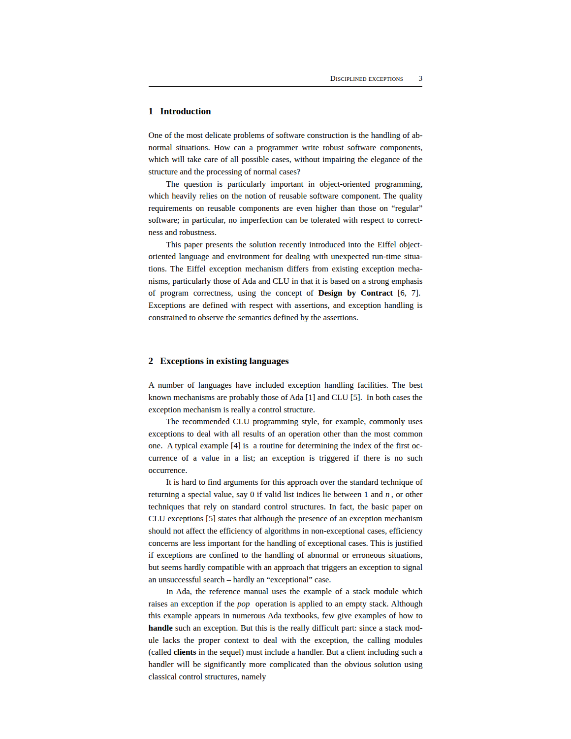Disciplined exceptions 3
1 Introduction
One of the most delicate problems of software construction is the handling of abnormal situations. How can a programmer write robust software components, which will take care of all possible cases, without impairing the elegance of the structure and the processing of normal cases?
The question is particularly important in object-oriented programming, which heavily relies on the notion of reusable software component. The quality requirements on reusable components are even higher than those on “regular” software; in particular, no imperfection can be tolerated with respect to correctness and robustness.
This paper presents the solution recently introduced into the Eiffel object-oriented language and environment for dealing with unexpected run-time situations. The Eiffel exception mechanism differs from existing exception mechanisms, particularly those of Ada and CLU in that it is based on a strong emphasis of program correctness, using the concept of Design by Contract [6, 7]. Exceptions are defined with respect with assertions, and exception handling is constrained to observe the semantics defined by the assertions.
2 Exceptions in existing languages
A number of languages have included exception handling facilities. The best known mechanisms are probably those of Ada [1] and CLU [5]. In both cases the exception mechanism is really a control structure.
The recommended CLU programming style, for example, commonly uses exceptions to deal with all results of an operation other than the most common one. A typical example [4] is a routine for determining the index of the first occurrence of a value in a list; an exception is triggered if there is no such occurrence.
It is hard to find arguments for this approach over the standard technique of returning a special value, say 0 if valid list indices lie between 1 and n , or other techniques that rely on standard control structures. In fact, the basic paper on CLU exceptions [5] states that although the presence of an exception mechanism should not affect the efficiency of algorithms in non-exceptional cases, efficiency concerns are less important for the handling of exceptional cases. This is justified if exceptions are confined to the handling of abnormal or erroneous situations, but seems hardly compatible with an approach that triggers an exception to signal an unsuccessful search – hardly an “exceptional” case.
In Ada, the reference manual uses the example of a stack module which raises an exception if the pop operation is applied to an empty stack. Although this example appears in numerous Ada textbooks, few give examples of how to handle such an exception. But this is the really difficult part: since a stack module lacks the proper context to deal with the exception, the calling modules (called clients in the sequel) must include a handler. But a client including such a handler will be significantly more complicated than the obvious solution using classical control structures, namely